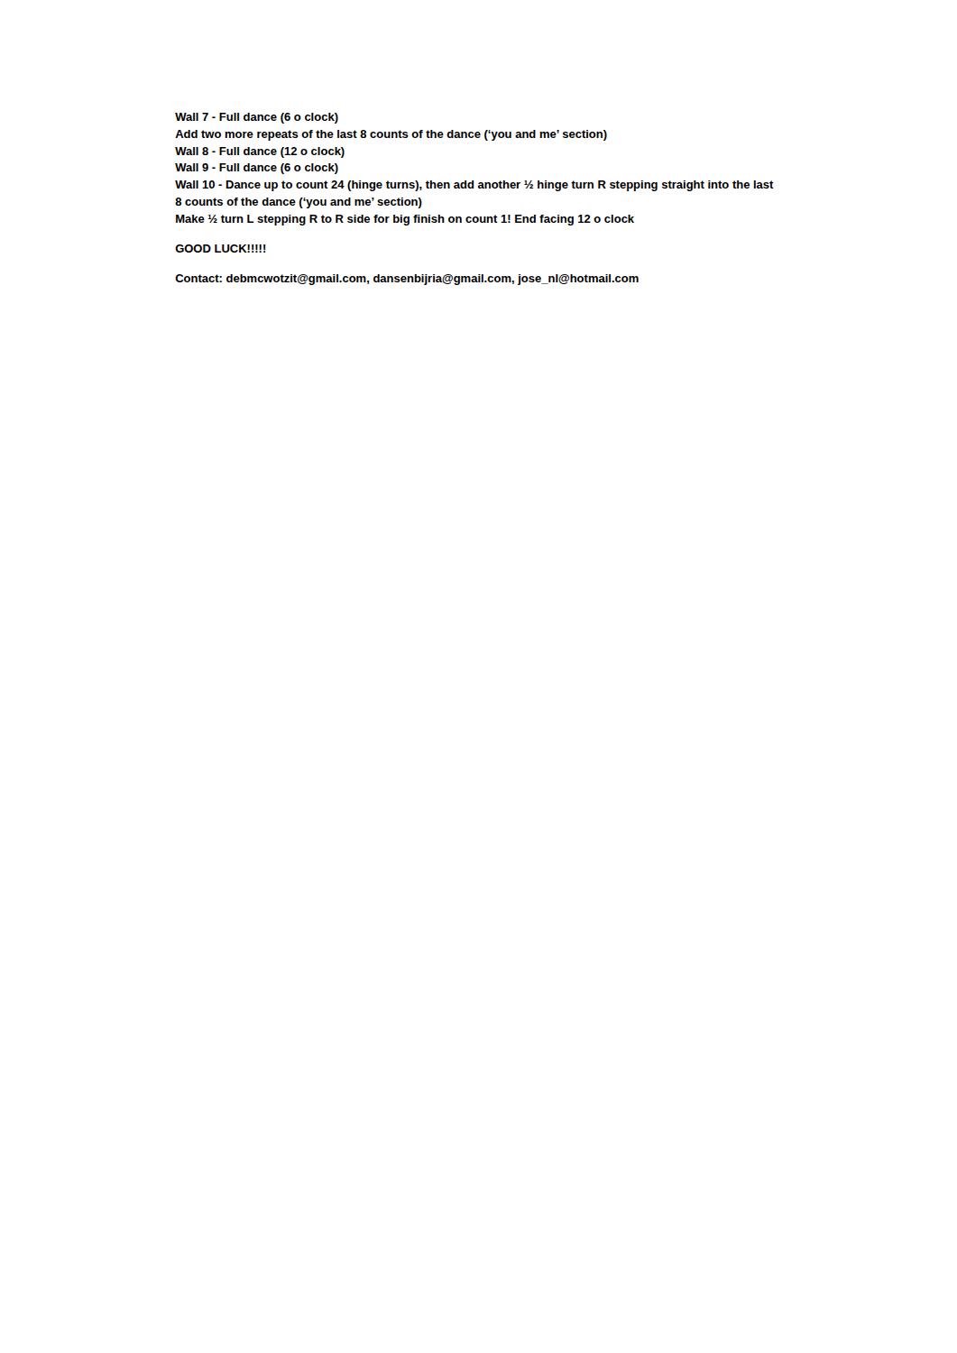Wall 7 - Full dance (6 o clock)
Add two more repeats of the last 8 counts of the dance (‘you and me’ section)
Wall 8 - Full dance (12 o clock)
Wall 9 - Full dance (6 o clock)
Wall 10 - Dance up to count 24 (hinge turns), then add another ½ hinge turn R stepping straight into the last 8 counts of the dance (‘you and me’ section)
Make ½ turn L stepping R to R side for big finish on count 1! End facing 12 o clock
GOOD LUCK!!!!!
Contact: debmcwotzit@gmail.com, dansenbijria@gmail.com, jose_nl@hotmail.com